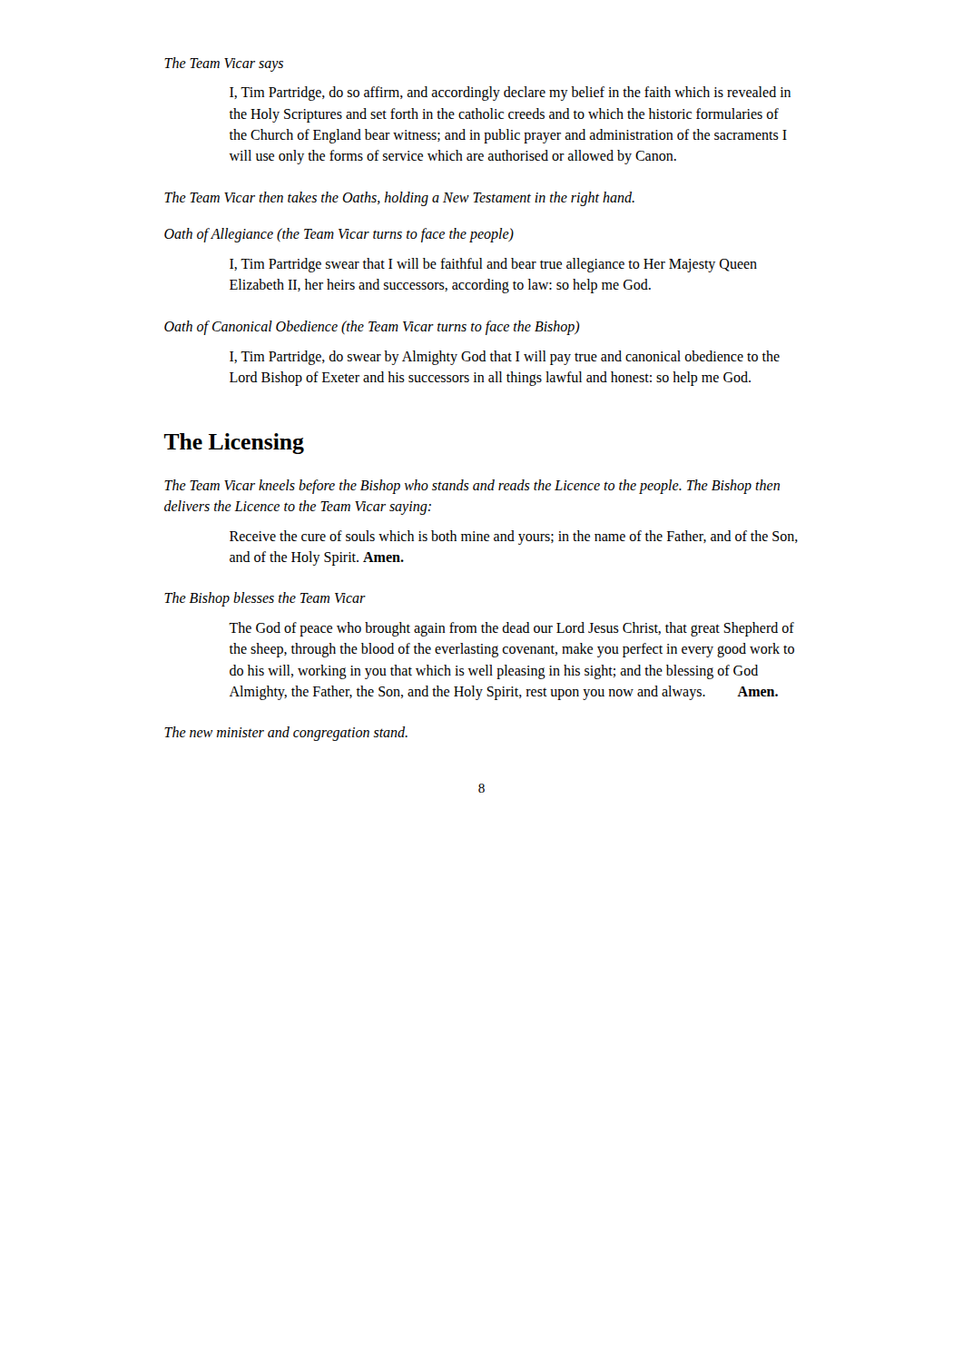The Team Vicar says
I, Tim Partridge, do so affirm, and accordingly declare my belief in the faith which is revealed in the Holy Scriptures and set forth in the catholic creeds and to which the historic formularies of the Church of England bear witness; and in public prayer and administration of the sacraments I will use only the forms of service which are authorised or allowed by Canon.
The Team Vicar then takes the Oaths, holding a New Testament in the right hand.
Oath of Allegiance (the Team Vicar turns to face the people)
I, Tim Partridge swear that I will be faithful and bear true allegiance to Her Majesty Queen Elizabeth II, her heirs and successors, according to law: so help me God.
Oath of Canonical Obedience (the Team Vicar turns to face the Bishop)
I, Tim Partridge, do swear by Almighty God that I will pay true and canonical obedience to the Lord Bishop of Exeter and his successors in all things lawful and honest: so help me God.
The Licensing
The Team Vicar kneels before the Bishop who stands and reads the Licence to the people. The Bishop then delivers the Licence to the Team Vicar saying:
Receive the cure of souls which is both mine and yours; in the name of the Father, and of the Son, and of the Holy Spirit. Amen.
The Bishop blesses the Team Vicar
The God of peace who brought again from the dead our Lord Jesus Christ, that great Shepherd of the sheep, through the blood of the everlasting covenant, make you perfect in every good work to do his will, working in you that which is well pleasing in his sight; and the blessing of God Almighty, the Father, the Son, and the Holy Spirit, rest upon you now and always.Amen.
The new minister and congregation stand.
8